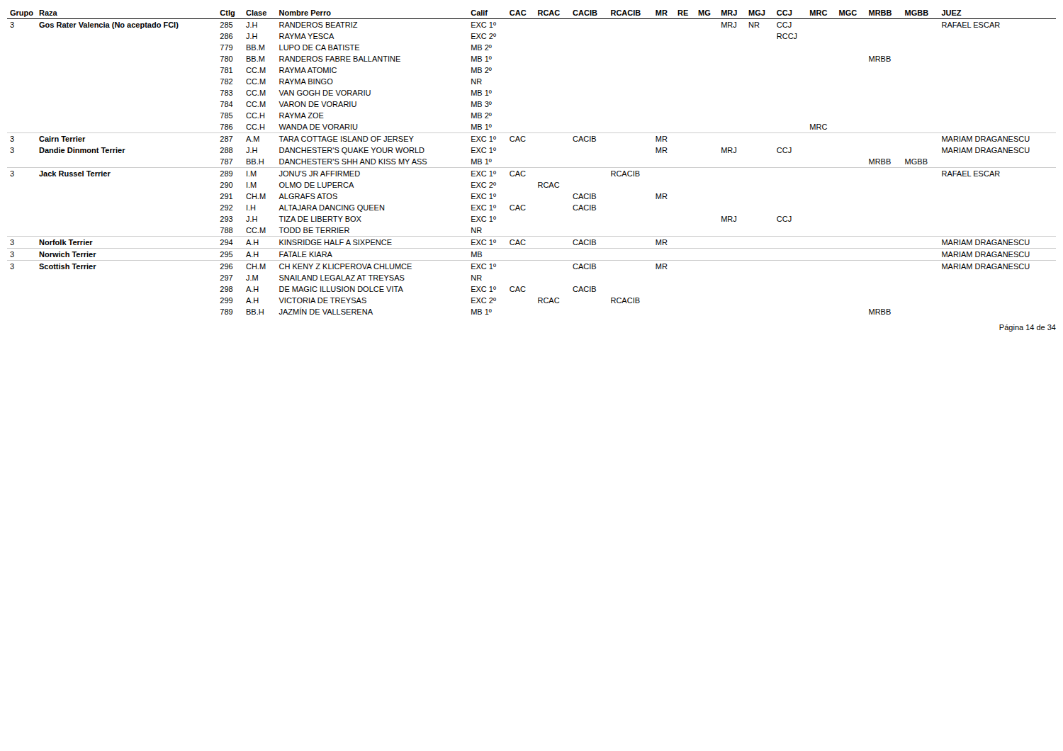| Grupo | Raza | Ctlg | Clase | Nombre Perro | Calif | CAC | RCAC | CACIB | RCACIB | MR | RE | MG | MRJ | MGJ | CCJ | MRC | MGC | MRBB | MGBB | JUEZ |
| --- | --- | --- | --- | --- | --- | --- | --- | --- | --- | --- | --- | --- | --- | --- | --- | --- | --- | --- | --- | --- |
| 3 | Gos Rater Valencia (No aceptado FCI) | 285 | J.H | RANDEROS BEATRIZ | EXC 1º | | | | | | | | MRJ | NR | CCJ | | | | | RAFAEL ESCAR |
| | | 286 | J.H | RAYMA YESCA | EXC 2º | | | | | | | | | | RCCJ | | | | | |
| | | 779 | BB.M | LUPO DE CA BATISTE | MB 2º | | | | | | | | | | | | | | | |
| | | 780 | BB.M | RANDEROS FABRE BALLANTINE | MB 1º | | | | | | | | | | | | | MRBB | | |
| | | 781 | CC.M | RAYMA ATOMIC | MB 2º | | | | | | | | | | | | | | | |
| | | 782 | CC.M | RAYMA BINGO | NR | | | | | | | | | | | | | | | |
| | | 783 | CC.M | VAN GOGH DE VORARIU | MB 1º | | | | | | | | | | | | | | | |
| | | 784 | CC.M | VARON DE VORARIU | MB 3º | | | | | | | | | | | | | | | |
| | | 785 | CC.H | RAYMA ZOE | MB 2º | | | | | | | | | | | | | | | |
| | | 786 | CC.H | WANDA DE VORARIU | MB 1º | | | | | | | | | | | MRC | | | | |
| 3 | Cairn Terrier | 287 | A.M | TARA COTTAGE ISLAND OF JERSEY | EXC 1º | CAC | | CACIB | | MR | | | | | | | | | | MARIAM DRAGANESCU |
| 3 | Dandie Dinmont Terrier | 288 | J.H | DANCHESTER'S QUAKE YOUR WORLD | EXC 1º | | | | | MR | | | MRJ | | CCJ | | | | | MARIAM DRAGANESCU |
| | | 787 | BB.H | DANCHESTER'S SHH AND KISS MY ASS | MB 1º | | | | | | | | | | | | | MRBB | MGBB | |
| 3 | Jack Russel Terrier | 289 | I.M | JONU'S JR AFFIRMED | EXC 1º | CAC | | | RCACIB | | | | | | | | | | | RAFAEL ESCAR |
| | | 290 | I.M | OLMO DE LUPERCA | EXC 2º | | RCAC | | | | | | | | | | | | | |
| | | 291 | CH.M | ALGRAFS ATOS | EXC 1º | | | CACIB | | MR | | | | | | | | | | |
| | | 292 | I.H | ALTAJARA DANCING QUEEN | EXC 1º | CAC | | CACIB | | | | | | | | | | | | |
| | | 293 | J.H | TIZA DE LIBERTY BOX | EXC 1º | | | | | | | | MRJ | | CCJ | | | | | |
| | | 788 | CC.M | TODD BE TERRIER | NR | | | | | | | | | | | | | | | |
| 3 | Norfolk Terrier | 294 | A.H | KINSRIDGE HALF A SIXPENCE | EXC 1º | CAC | | CACIB | | MR | | | | | | | | | | MARIAM DRAGANESCU |
| 3 | Norwich Terrier | 295 | A.H | FATALE KIARA | MB | | | | | | | | | | | | | | | MARIAM DRAGANESCU |
| 3 | Scottish Terrier | 296 | CH.M | CH KENY Z KLICPEROVA CHLUMCE | EXC 1º | | | CACIB | | MR | | | | | | | | | | MARIAM DRAGANESCU |
| | | 297 | J.M | SNAILAND LEGALAZ AT TREYSAS | NR | | | | | | | | | | | | | | | |
| | | 298 | A.H | DE MAGIC ILLUSION DOLCE VITA | EXC 1º | CAC | | CACIB | | | | | | | | | | | | |
| | | 299 | A.H | VICTORIA DE TREYSAS | EXC 2º | | RCAC | | RCACIB | | | | | | | | | | | |
| | | 789 | BB.H | JAZMÍN DE VALLSERENA | MB 1º | | | | | | | | | | | | | MRBB | | |
Página 14 de 34